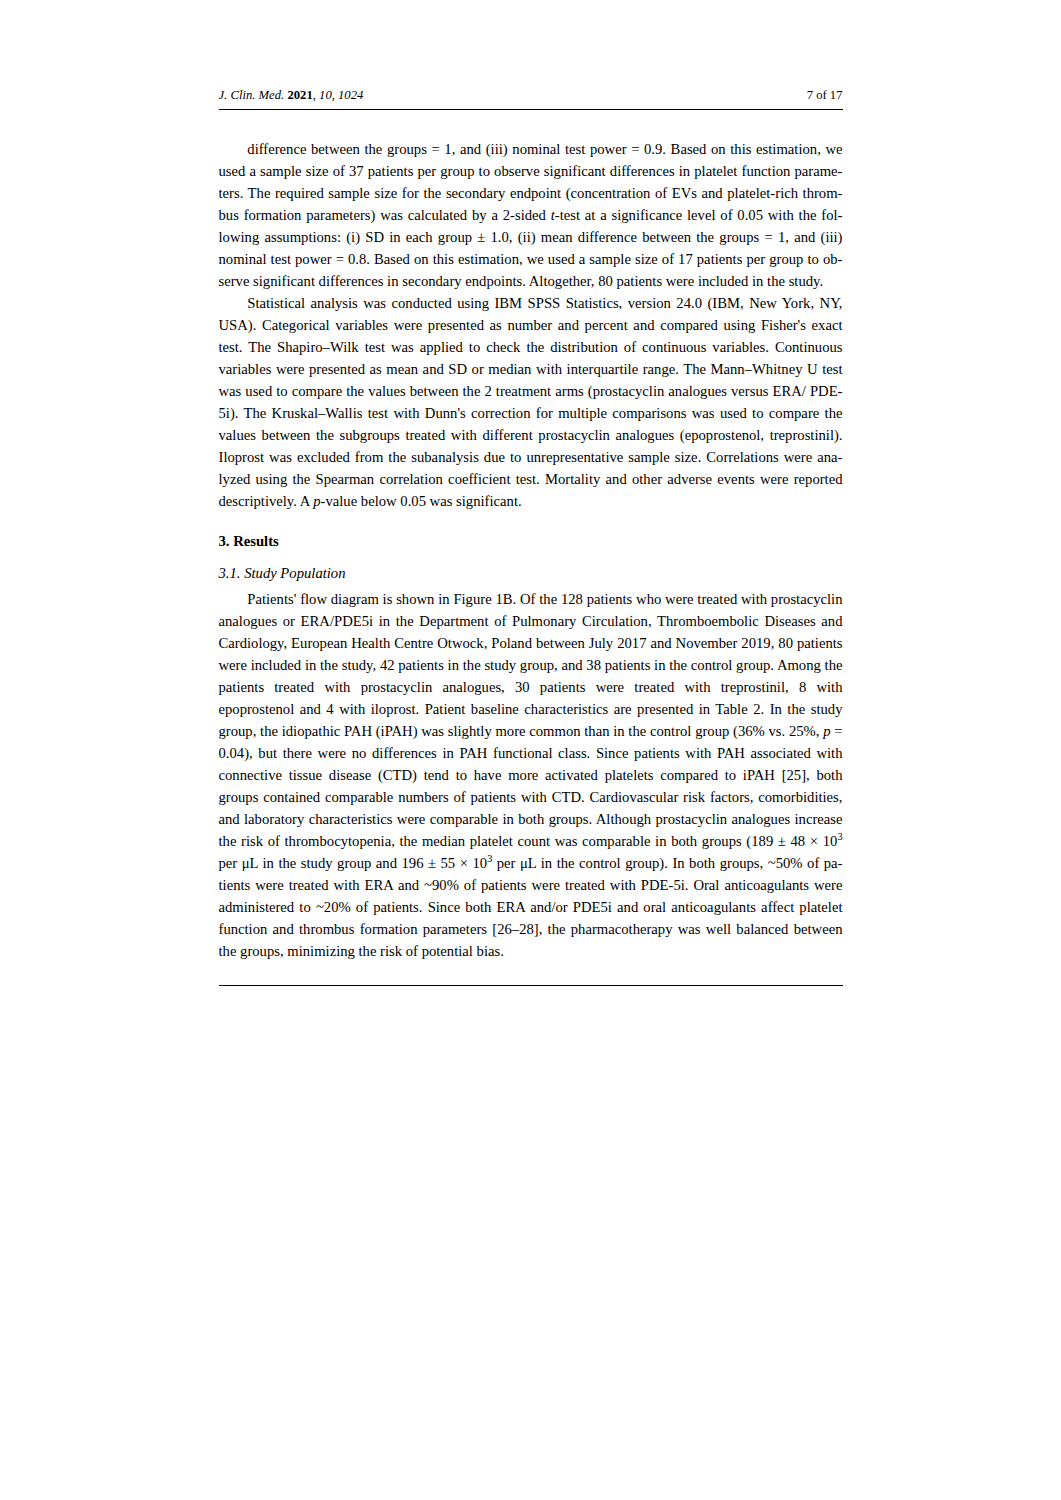J. Clin. Med. 2021, 10, 1024 7 of 17
difference between the groups = 1, and (iii) nominal test power = 0.9. Based on this estimation, we used a sample size of 37 patients per group to observe significant differences in platelet function parameters. The required sample size for the secondary endpoint (concentration of EVs and platelet-rich thrombus formation parameters) was calculated by a 2-sided t-test at a significance level of 0.05 with the following assumptions: (i) SD in each group ± 1.0, (ii) mean difference between the groups = 1, and (iii) nominal test power = 0.8. Based on this estimation, we used a sample size of 17 patients per group to observe significant differences in secondary endpoints. Altogether, 80 patients were included in the study.
Statistical analysis was conducted using IBM SPSS Statistics, version 24.0 (IBM, New York, NY, USA). Categorical variables were presented as number and percent and compared using Fisher's exact test. The Shapiro–Wilk test was applied to check the distribution of continuous variables. Continuous variables were presented as mean and SD or median with interquartile range. The Mann–Whitney U test was used to compare the values between the 2 treatment arms (prostacyclin analogues versus ERA/ PDE-5i). The Kruskal–Wallis test with Dunn's correction for multiple comparisons was used to compare the values between the subgroups treated with different prostacyclin analogues (epoprostenol, treprostinil). Iloprost was excluded from the subanalysis due to unrepresentative sample size. Correlations were analyzed using the Spearman correlation coefficient test. Mortality and other adverse events were reported descriptively. A p-value below 0.05 was significant.
3. Results
3.1. Study Population
Patients' flow diagram is shown in Figure 1B. Of the 128 patients who were treated with prostacyclin analogues or ERA/PDE5i in the Department of Pulmonary Circulation, Thromboembolic Diseases and Cardiology, European Health Centre Otwock, Poland between July 2017 and November 2019, 80 patients were included in the study, 42 patients in the study group, and 38 patients in the control group. Among the patients treated with prostacyclin analogues, 30 patients were treated with treprostinil, 8 with epoprostenol and 4 with iloprost. Patient baseline characteristics are presented in Table 2. In the study group, the idiopathic PAH (iPAH) was slightly more common than in the control group (36% vs. 25%, p = 0.04), but there were no differences in PAH functional class. Since patients with PAH associated with connective tissue disease (CTD) tend to have more activated platelets compared to iPAH [25], both groups contained comparable numbers of patients with CTD. Cardiovascular risk factors, comorbidities, and laboratory characteristics were comparable in both groups. Although prostacyclin analogues increase the risk of thrombocytopenia, the median platelet count was comparable in both groups (189 ± 48 × 103 per μL in the study group and 196 ± 55 × 103 per μL in the control group). In both groups, ~50% of patients were treated with ERA and ~90% of patients were treated with PDE-5i. Oral anticoagulants were administered to ~20% of patients. Since both ERA and/or PDE5i and oral anticoagulants affect platelet function and thrombus formation parameters [26–28], the pharmacotherapy was well balanced between the groups, minimizing the risk of potential bias.